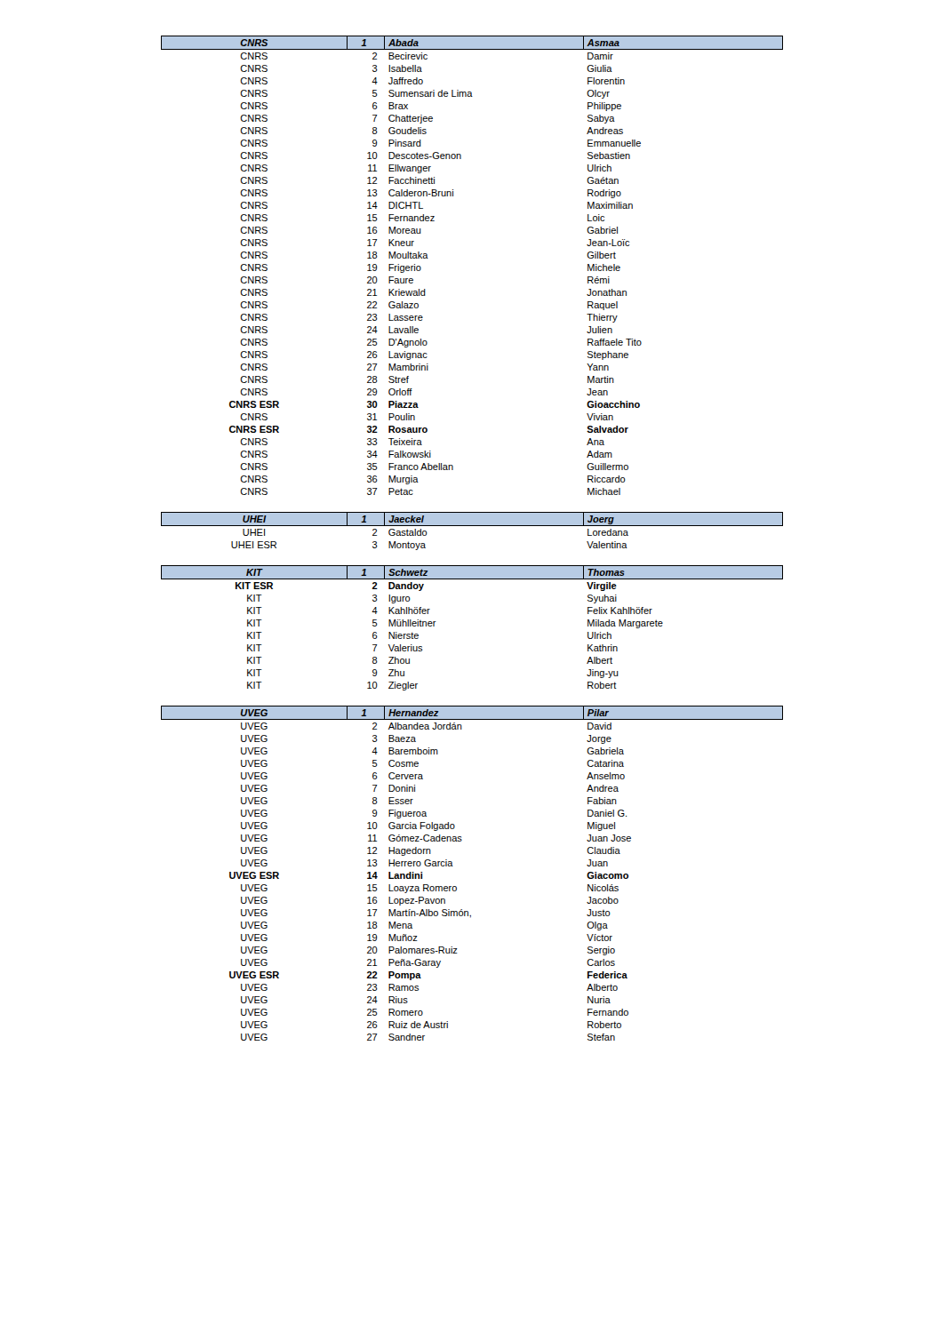| CNRS | 1 | Abada | Asmaa |
| CNRS | 2 | Becirevic | Damir |
| CNRS | 3 | Isabella | Giulia |
| CNRS | 4 | Jaffredo | Florentin |
| CNRS | 5 | Sumensari de Lima | Olcyr |
| CNRS | 6 | Brax | Philippe |
| CNRS | 7 | Chatterjee | Sabya |
| CNRS | 8 | Goudelis | Andreas |
| CNRS | 9 | Pinsard | Emmanuelle |
| CNRS | 10 | Descotes-Genon | Sebastien |
| CNRS | 11 | Ellwanger | Ulrich |
| CNRS | 12 | Facchinetti | Gaétan |
| CNRS | 13 | Calderon-Bruni | Rodrigo |
| CNRS | 14 | DICHTL | Maximilian |
| CNRS | 15 | Fernandez | Loic |
| CNRS | 16 | Moreau | Gabriel |
| CNRS | 17 | Kneur | Jean-Loïc |
| CNRS | 18 | Moultaka | Gilbert |
| CNRS | 19 | Frigerio | Michele |
| CNRS | 20 | Faure | Rémi |
| CNRS | 21 | Kriewald | Jonathan |
| CNRS | 22 | Galazo | Raquel |
| CNRS | 23 | Lassere | Thierry |
| CNRS | 24 | Lavalle | Julien |
| CNRS | 25 | D'Agnolo | Raffaele Tito |
| CNRS | 26 | Lavignac | Stephane |
| CNRS | 27 | Mambrini | Yann |
| CNRS | 28 | Stref | Martin |
| CNRS | 29 | Orloff | Jean |
| CNRS ESR | 30 | Piazza | Gioacchino |
| CNRS | 31 | Poulin | Vivian |
| CNRS ESR | 32 | Rosauro | Salvador |
| CNRS | 33 | Teixeira | Ana |
| CNRS | 34 | Falkowski | Adam |
| CNRS | 35 | Franco Abellan | Guillermo |
| CNRS | 36 | Murgia | Riccardo |
| CNRS | 37 | Petac | Michael |
| UHEI | 1 | Jaeckel | Joerg |
| UHEI | 2 | Gastaldo | Loredana |
| UHEI ESR | 3 | Montoya | Valentina |
| KIT | 1 | Schwetz | Thomas |
| KIT ESR | 2 | Dandoy | Virgile |
| KIT | 3 | Iguro | Syuhai |
| KIT | 4 | Kahlhöfer | Felix Kahlhöfer |
| KIT | 5 | Mühlleitner | Milada Margarete |
| KIT | 6 | Nierste | Ulrich |
| KIT | 7 | Valerius | Kathrin |
| KIT | 8 | Zhou | Albert |
| KIT | 9 | Zhu | Jing-yu |
| KIT | 10 | Ziegler | Robert |
| UVEG | 1 | Hernandez | Pilar |
| UVEG | 2 | Albandea Jordán | David |
| UVEG | 3 | Baeza | Jorge |
| UVEG | 4 | Baremboim | Gabriela |
| UVEG | 5 | Cosme | Catarina |
| UVEG | 6 | Cervera | Anselmo |
| UVEG | 7 | Donini | Andrea |
| UVEG | 8 | Esser | Fabian |
| UVEG | 9 | Figueroa | Daniel G. |
| UVEG | 10 | Garcia Folgado | Miguel |
| UVEG | 11 | Gómez-Cadenas | Juan Jose |
| UVEG | 12 | Hagedorn | Claudia |
| UVEG | 13 | Herrero Garcia | Juan |
| UVEG ESR | 14 | Landini | Giacomo |
| UVEG | 15 | Loayza Romero | Nicolás |
| UVEG | 16 | Lopez-Pavon | Jacobo |
| UVEG | 17 | Martín-Albo Simón, | Justo |
| UVEG | 18 | Mena | Olga |
| UVEG | 19 | Muñoz | Víctor |
| UVEG | 20 | Palomares-Ruiz | Sergio |
| UVEG | 21 | Peña-Garay | Carlos |
| UVEG ESR | 22 | Pompa | Federica |
| UVEG | 23 | Ramos | Alberto |
| UVEG | 24 | Rius | Nuria |
| UVEG | 25 | Romero | Fernando |
| UVEG | 26 | Ruiz de Austri | Roberto |
| UVEG | 27 | Sandner | Stefan |